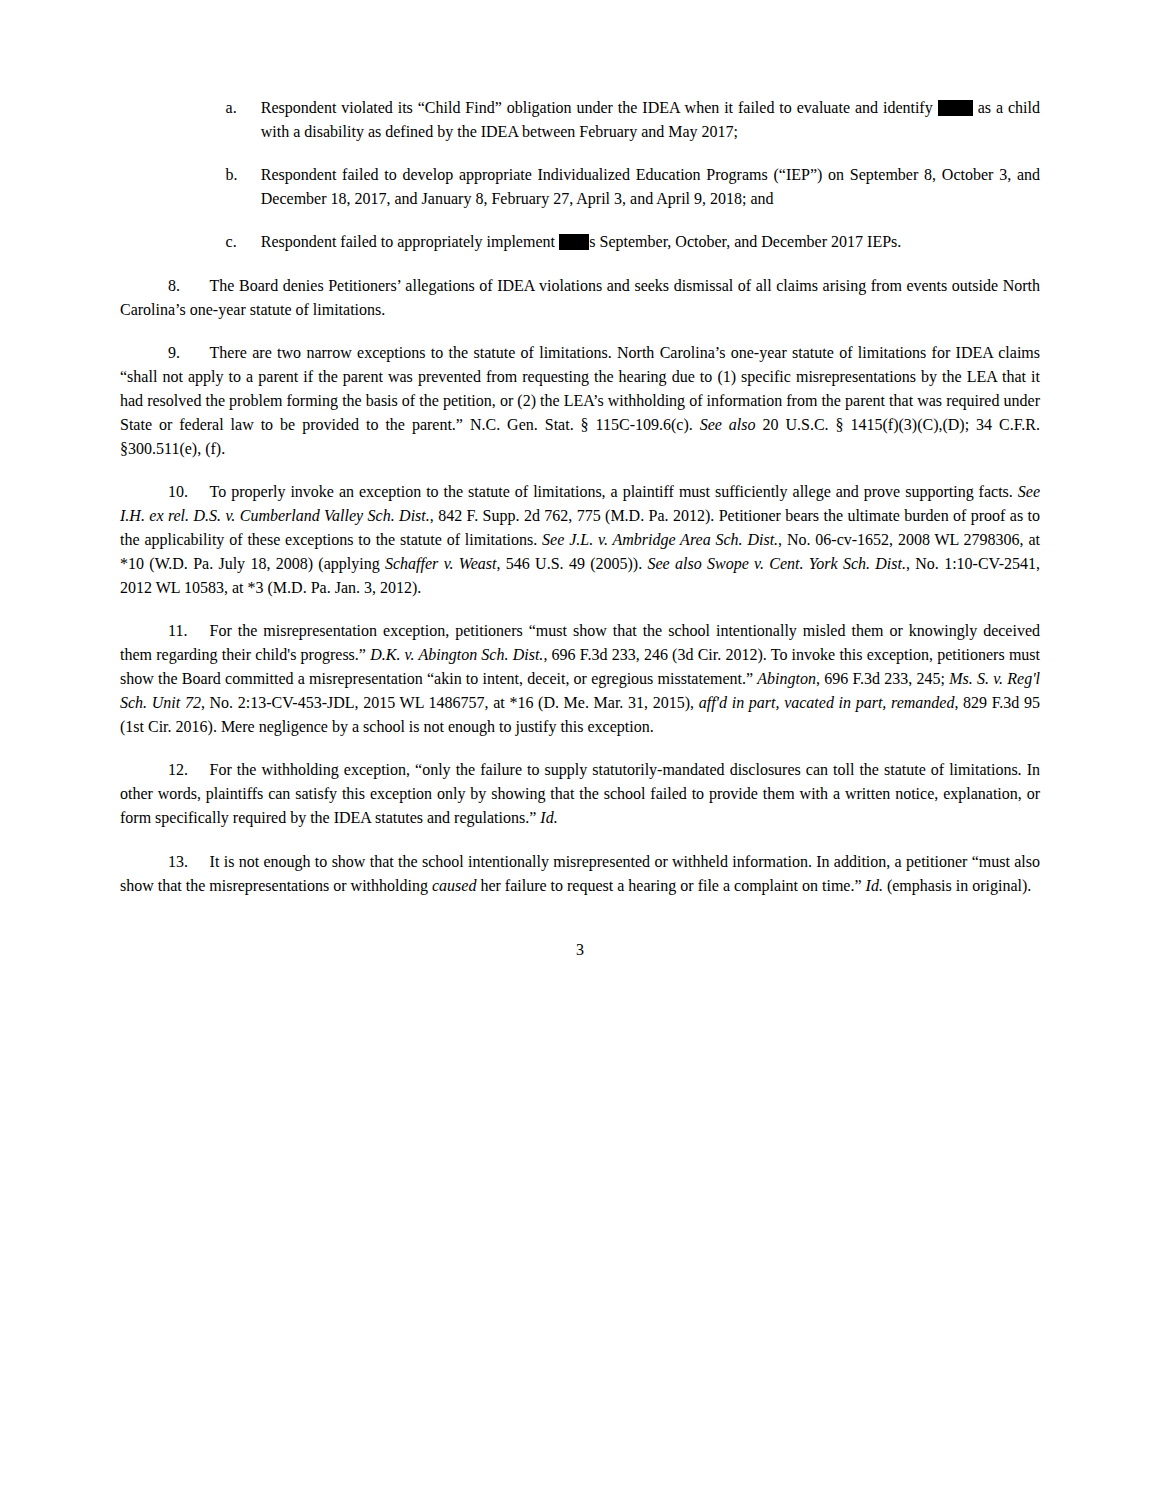a. Respondent violated its “Child Find” obligation under the IDEA when it failed to evaluate and identify as a child with a disability as defined by the IDEA between February and May 2017;
b. Respondent failed to develop appropriate Individualized Education Programs (“IEP”) on September 8, October 3, and December 18, 2017, and January 8, February 27, April 3, and April 9, 2018; and
c. Respondent failed to appropriately implement s September, October, and December 2017 IEPs.
8. The Board denies Petitioners’ allegations of IDEA violations and seeks dismissal of all claims arising from events outside North Carolina’s one-year statute of limitations.
9. There are two narrow exceptions to the statute of limitations. North Carolina’s one-year statute of limitations for IDEA claims “shall not apply to a parent if the parent was prevented from requesting the hearing due to (1) specific misrepresentations by the LEA that it had resolved the problem forming the basis of the petition, or (2) the LEA’s withholding of information from the parent that was required under State or federal law to be provided to the parent.” N.C. Gen. Stat. § 115C-109.6(c). See also 20 U.S.C. § 1415(f)(3)(C),(D); 34 C.F.R. §300.511(e), (f).
10. To properly invoke an exception to the statute of limitations, a plaintiff must sufficiently allege and prove supporting facts. See I.H. ex rel. D.S. v. Cumberland Valley Sch. Dist., 842 F. Supp. 2d 762, 775 (M.D. Pa. 2012). Petitioner bears the ultimate burden of proof as to the applicability of these exceptions to the statute of limitations. See J.L. v. Ambridge Area Sch. Dist., No. 06-cv-1652, 2008 WL 2798306, at *10 (W.D. Pa. July 18, 2008) (applying Schaffer v. Weast, 546 U.S. 49 (2005)). See also Swope v. Cent. York Sch. Dist., No. 1:10-CV-2541, 2012 WL 10583, at *3 (M.D. Pa. Jan. 3, 2012).
11. For the misrepresentation exception, petitioners “must show that the school intentionally misled them or knowingly deceived them regarding their child's progress.” D.K. v. Abington Sch. Dist., 696 F.3d 233, 246 (3d Cir. 2012). To invoke this exception, petitioners must show the Board committed a misrepresentation “akin to intent, deceit, or egregious misstatement.” Abington, 696 F.3d 233, 245; Ms. S. v. Reg'l Sch. Unit 72, No. 2:13-CV-453-JDL, 2015 WL 1486757, at *16 (D. Me. Mar. 31, 2015), aff'd in part, vacated in part, remanded, 829 F.3d 95 (1st Cir. 2016). Mere negligence by a school is not enough to justify this exception.
12. For the withholding exception, “only the failure to supply statutorily-mandated disclosures can toll the statute of limitations. In other words, plaintiffs can satisfy this exception only by showing that the school failed to provide them with a written notice, explanation, or form specifically required by the IDEA statutes and regulations.” Id.
13. It is not enough to show that the school intentionally misrepresented or withheld information. In addition, a petitioner “must also show that the misrepresentations or withholding caused her failure to request a hearing or file a complaint on time.” Id. (emphasis in original).
3